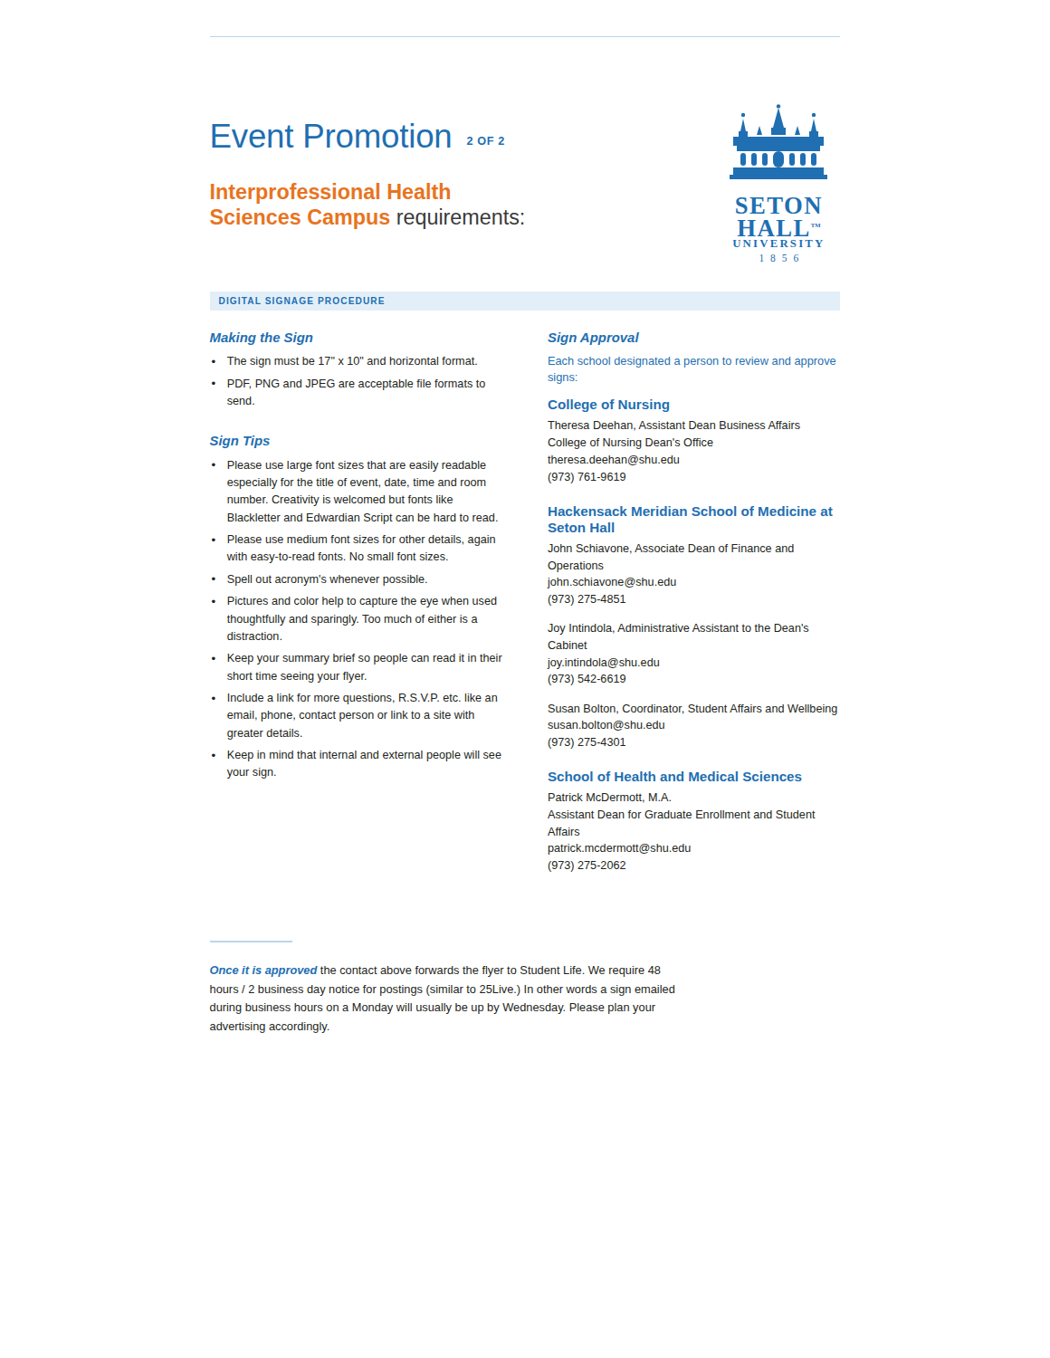Event Promotion 2 OF 2
Interprofessional Health
Sciences Campus requirements:
SETON
HALLTM
UNIVERSITY
1856
DIGITAL SIGNAGE PROCEDURE
Making the Sign
The sign must be 17" x 10" and horizontal format.
PDF, PNG and JPEG are acceptable file formats to send.
Sign Tips
Please use large font sizes that are easily readable especially for the title of event, date, time and room number. Creativity is welcomed but fonts like Blackletter and Edwardian Script can be hard to read.
Please use medium font sizes for other details, again with easy-to-read fonts. No small font sizes.
Spell out acronym's whenever possible.
Pictures and color help to capture the eye when used thoughtfully and sparingly. Too much of either is a distraction.
Keep your summary brief so people can read it in their short time seeing your flyer.
Include a link for more questions, R.S.V.P. etc. like an email, phone, contact person or link to a site with greater details.
Keep in mind that internal and external people will see your sign.
Sign Approval
Each school designated a person to review and approve signs:
College of Nursing
Theresa Deehan, Assistant Dean Business Affairs
College of Nursing Dean's Office
theresa.deehan@shu.edu
(973) 761-9619
Hackensack Meridian School of Medicine at Seton Hall
John Schiavone, Associate Dean of Finance and Operations
john.schiavone@shu.edu
(973) 275-4851
Joy Intindola, Administrative Assistant to the Dean's Cabinet
joy.intindola@shu.edu
(973) 542-6619
Susan Bolton, Coordinator, Student Affairs and Wellbeing
susan.bolton@shu.edu
(973) 275-4301
School of Health and Medical Sciences
Patrick McDermott, M.A.
Assistant Dean for Graduate Enrollment and Student Affairs
patrick.mcdermott@shu.edu
(973) 275-2062
Once it is approved the contact above forwards the flyer to Student Life. We require 48 hours / 2 business day notice for postings (similar to 25Live.) In other words a sign emailed during business hours on a Monday will usually be up by Wednesday. Please plan your advertising accordingly.